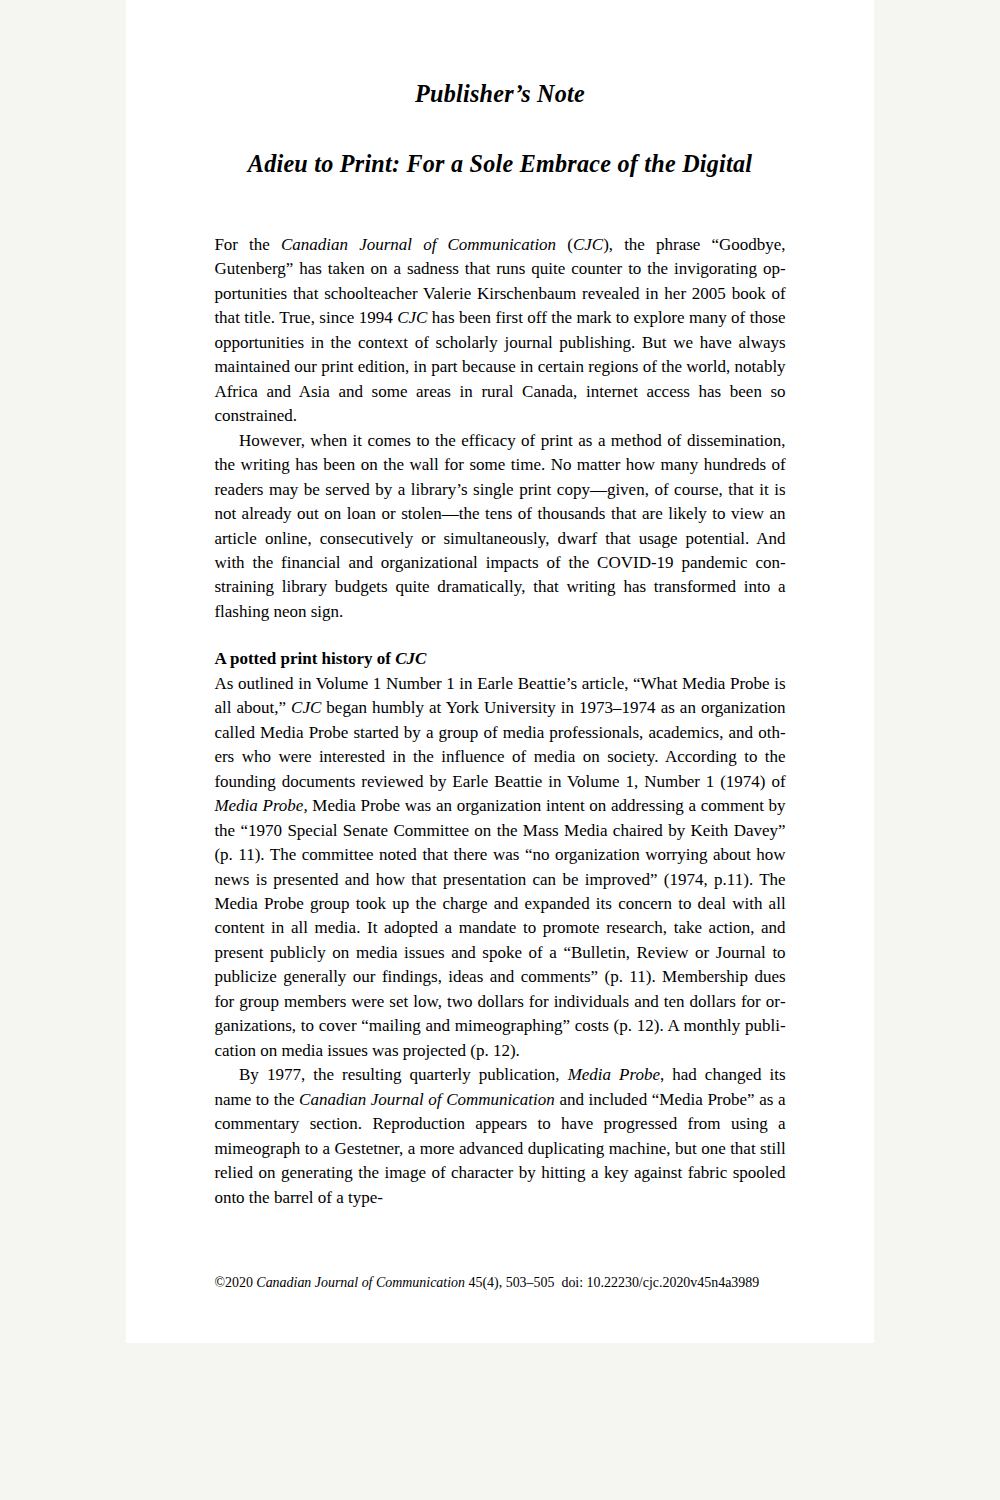Publisher’s Note
Adieu to Print: For a Sole Embrace of the Digital
For the Canadian Journal of Communication (CJC), the phrase “Goodbye, Gutenberg” has taken on a sadness that runs quite counter to the invigorating opportunities that schoolteacher Valerie Kirschenbaum revealed in her 2005 book of that title. True, since 1994 CJC has been first off the mark to explore many of those opportunities in the context of scholarly journal publishing. But we have always maintained our print edition, in part because in certain regions of the world, notably Africa and Asia and some areas in rural Canada, internet access has been so constrained.
However, when it comes to the efficacy of print as a method of dissemination, the writing has been on the wall for some time. No matter how many hundreds of readers may be served by a library’s single print copy—given, of course, that it is not already out on loan or stolen—the tens of thousands that are likely to view an article online, consecutively or simultaneously, dwarf that usage potential. And with the financial and organizational impacts of the COVID-19 pandemic constraining library budgets quite dramatically, that writing has transformed into a flashing neon sign.
A potted print history of CJC
As outlined in Volume 1 Number 1 in Earle Beattie’s article, “What Media Probe is all about,” CJC began humbly at York University in 1973–1974 as an organization called Media Probe started by a group of media professionals, academics, and others who were interested in the influence of media on society. According to the founding documents reviewed by Earle Beattie in Volume 1, Number 1 (1974) of Media Probe, Media Probe was an organization intent on addressing a comment by the “1970 Special Senate Committee on the Mass Media chaired by Keith Davey” (p. 11). The committee noted that there was “no organization worrying about how news is presented and how that presentation can be improved” (1974, p.11). The Media Probe group took up the charge and expanded its concern to deal with all content in all media. It adopted a mandate to promote research, take action, and present publicly on media issues and spoke of a “Bulletin, Review or Journal to publicize generally our findings, ideas and comments” (p. 11). Membership dues for group members were set low, two dollars for individuals and ten dollars for organizations, to cover “mailing and mimeographing” costs (p. 12). A monthly publication on media issues was projected (p. 12).
By 1977, the resulting quarterly publication, Media Probe, had changed its name to the Canadian Journal of Communication and included “Media Probe” as a commentary section. Reproduction appears to have progressed from using a mimeograph to a Gestetner, a more advanced duplicating machine, but one that still relied on generating the image of character by hitting a key against fabric spooled onto the barrel of a type-
©2020 Canadian Journal of Communication 45(4), 503–505 doi: 10.22230/cjc.2020v45n4a3989